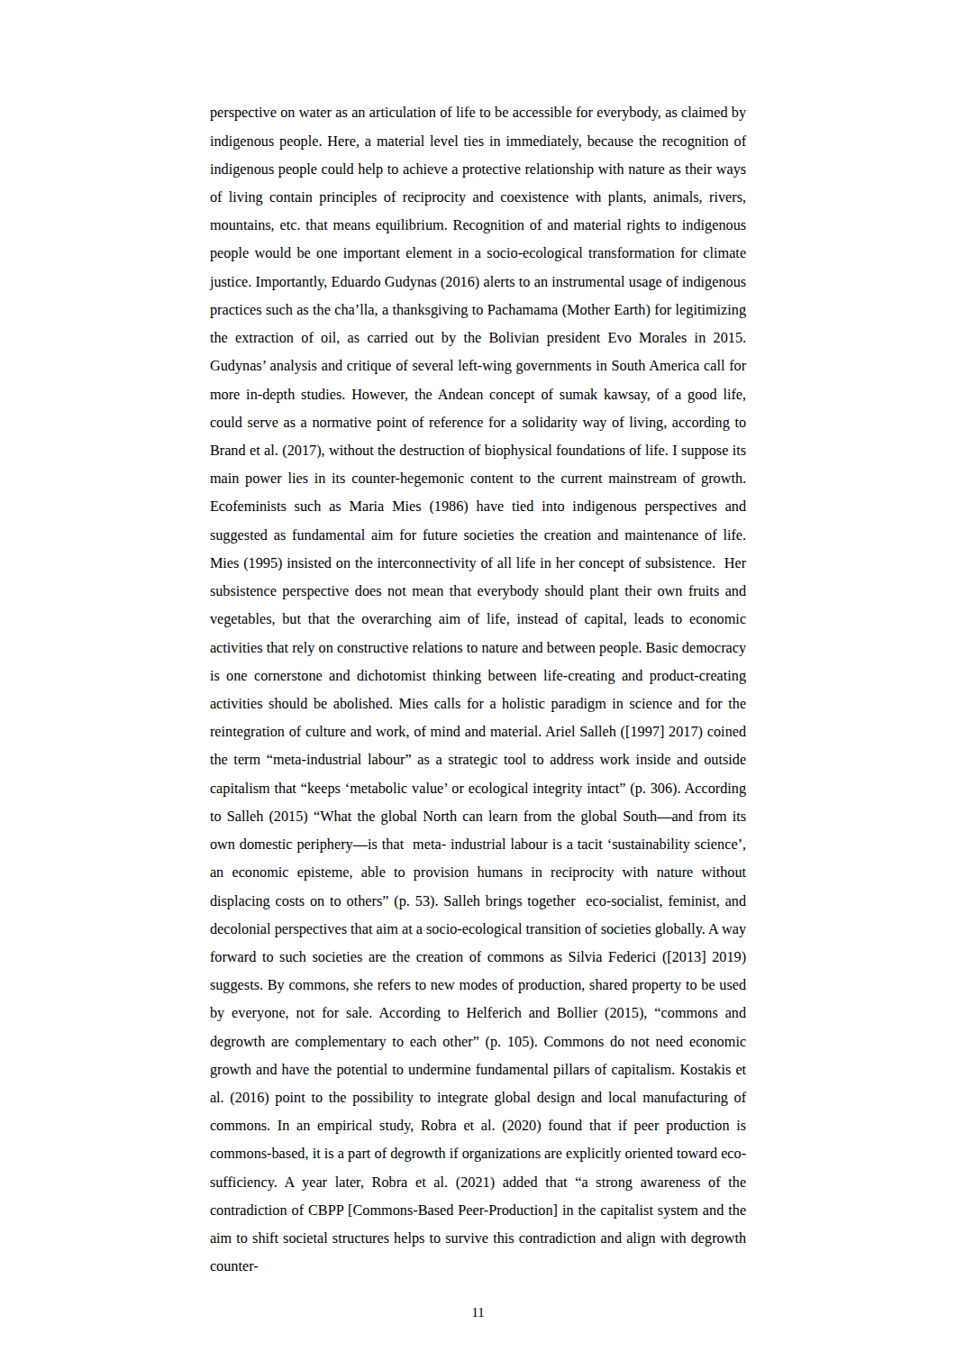perspective on water as an articulation of life to be accessible for everybody, as claimed by indigenous people. Here, a material level ties in immediately, because the recognition of indigenous people could help to achieve a protective relationship with nature as their ways of living contain principles of reciprocity and coexistence with plants, animals, rivers, mountains, etc. that means equilibrium. Recognition of and material rights to indigenous people would be one important element in a socio-ecological transformation for climate justice. Importantly, Eduardo Gudynas (2016) alerts to an instrumental usage of indigenous practices such as the cha’lla, a thanksgiving to Pachamama (Mother Earth) for legitimizing the extraction of oil, as carried out by the Bolivian president Evo Morales in 2015. Gudynas’ analysis and critique of several left-wing governments in South America call for more in-depth studies. However, the Andean concept of sumak kawsay, of a good life, could serve as a normative point of reference for a solidarity way of living, according to Brand et al. (2017), without the destruction of biophysical foundations of life. I suppose its main power lies in its counter-hegemonic content to the current mainstream of growth. Ecofeminists such as Maria Mies (1986) have tied into indigenous perspectives and suggested as fundamental aim for future societies the creation and maintenance of life. Mies (1995) insisted on the interconnectivity of all life in her concept of subsistence. Her subsistence perspective does not mean that everybody should plant their own fruits and vegetables, but that the overarching aim of life, instead of capital, leads to economic activities that rely on constructive relations to nature and between people. Basic democracy is one cornerstone and dichotomist thinking between life-creating and product-creating activities should be abolished. Mies calls for a holistic paradigm in science and for the reintegration of culture and work, of mind and material. Ariel Salleh ([1997] 2017) coined the term “meta-industrial labour” as a strategic tool to address work inside and outside capitalism that “keeps ‘metabolic value’ or ecological integrity intact” (p. 306). According to Salleh (2015) “What the global North can learn from the global South—and from its own domestic periphery—is that meta- industrial labour is a tacit ‘sustainability science’, an economic episteme, able to provision humans in reciprocity with nature without displacing costs on to others” (p. 53). Salleh brings together eco-socialist, feminist, and decolonial perspectives that aim at a socio-ecological transition of societies globally. A way forward to such societies are the creation of commons as Silvia Federici ([2013] 2019) suggests. By commons, she refers to new modes of production, shared property to be used by everyone, not for sale. According to Helferich and Bollier (2015), “commons and degrowth are complementary to each other” (p. 105). Commons do not need economic growth and have the potential to undermine fundamental pillars of capitalism. Kostakis et al. (2016) point to the possibility to integrate global design and local manufacturing of commons. In an empirical study, Robra et al. (2020) found that if peer production is commons-based, it is a part of degrowth if organizations are explicitly oriented toward eco-sufficiency. A year later, Robra et al. (2021) added that “a strong awareness of the contradiction of CBPP [Commons-Based Peer-Production] in the capitalist system and the aim to shift societal structures helps to survive this contradiction and align with degrowth counter-
11